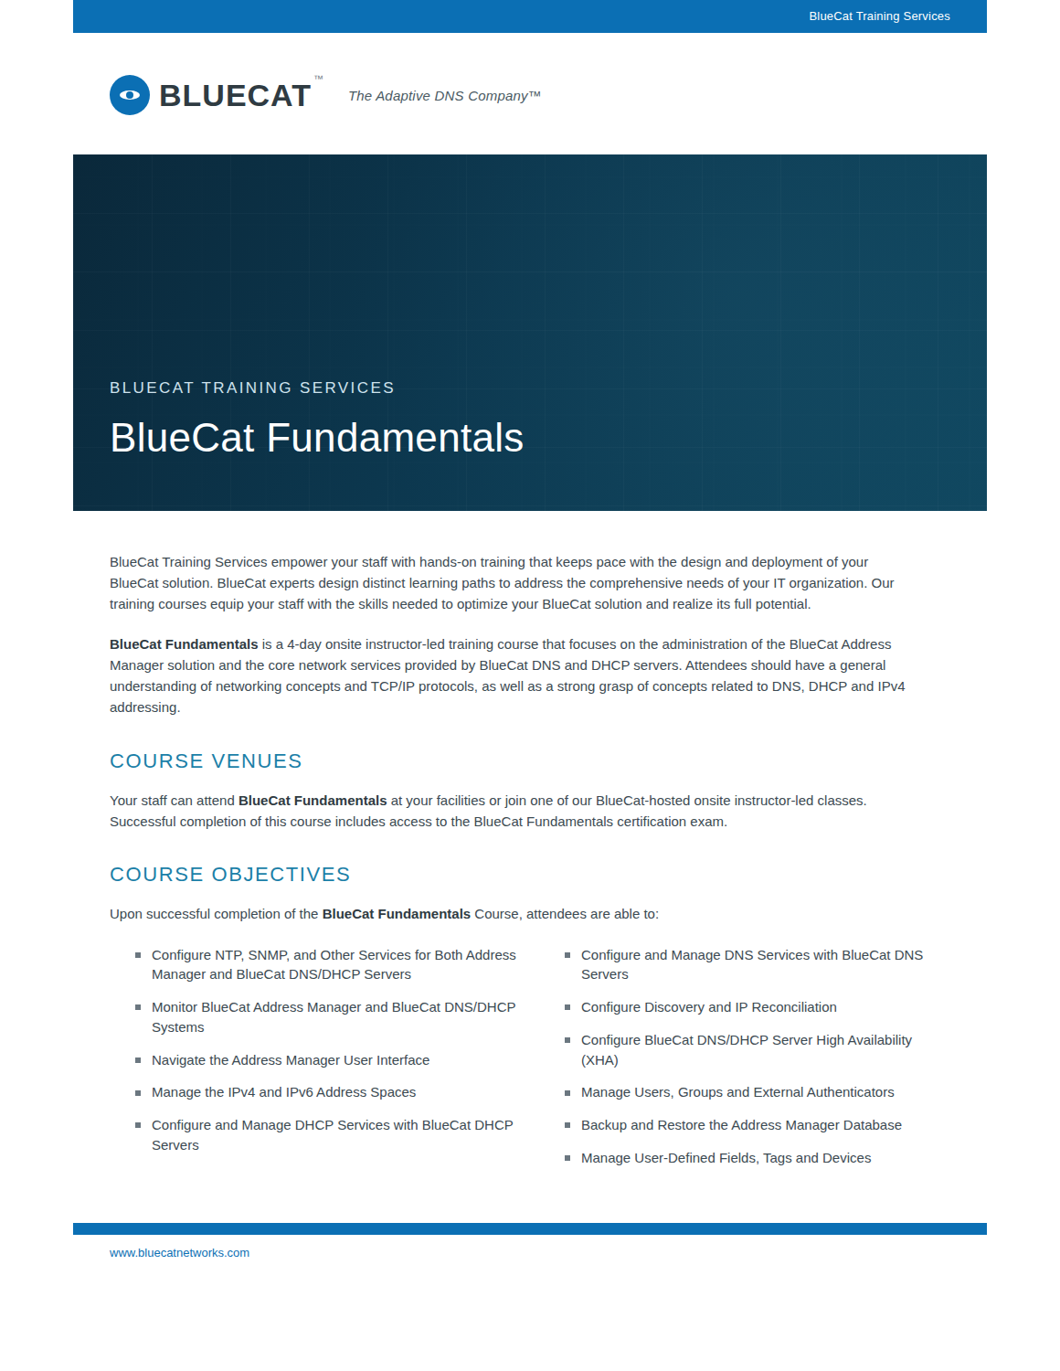BlueCat Training Services
BLUECAT™
The Adaptive DNS Company™
BlueCat Training Services
BlueCat Fundamentals
BlueCat Training Services empower your staff with hands-on training that keeps pace with the design and deployment of your BlueCat solution. BlueCat experts design distinct learning paths to address the comprehensive needs of your IT organization. Our training courses equip your staff with the skills needed to optimize your BlueCat solution and realize its full potential.
BlueCat Fundamentals is a 4-day onsite instructor-led training course that focuses on the administration of the BlueCat Address Manager solution and the core network services provided by BlueCat DNS and DHCP servers. Attendees should have a general understanding of networking concepts and TCP/IP protocols, as well as a strong grasp of concepts related to DNS, DHCP and IPv4 addressing.
Course Venues
Your staff can attend BlueCat Fundamentals at your facilities or join one of our BlueCat-hosted onsite instructor-led classes. Successful completion of this course includes access to the BlueCat Fundamentals certification exam.
Course Objectives
Upon successful completion of the BlueCat Fundamentals Course, attendees are able to:
Configure NTP, SNMP, and Other Services for Both Address Manager and BlueCat DNS/DHCP Servers
Monitor BlueCat Address Manager and BlueCat DNS/DHCP Systems
Navigate the Address Manager User Interface
Manage the IPv4 and IPv6 Address Spaces
Configure and Manage DHCP Services with BlueCat DHCP Servers
Configure and Manage DNS Services with BlueCat DNS Servers
Configure Discovery and IP Reconciliation
Configure BlueCat DNS/DHCP Server High Availability (XHA)
Manage Users, Groups and External Authenticators
Backup and Restore the Address Manager Database
Manage User-Defined Fields, Tags and Devices
www.bluecatnetworks.com